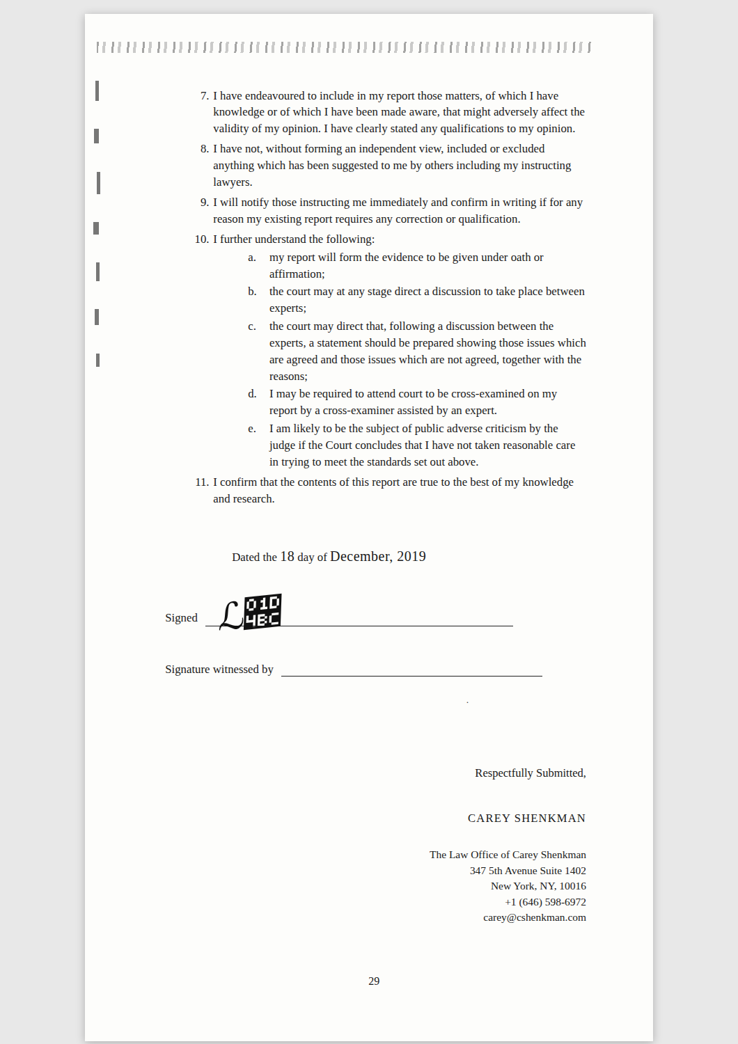7. I have endeavoured to include in my report those matters, of which I have knowledge or of which I have been made aware, that might adversely affect the validity of my opinion. I have clearly stated any qualifications to my opinion.
8. I have not, without forming an independent view, included or excluded anything which has been suggested to me by others including my instructing lawyers.
9. I will notify those instructing me immediately and confirm in writing if for any reason my existing report requires any correction or qualification.
10. I further understand the following:
a. my report will form the evidence to be given under oath or affirmation;
b. the court may at any stage direct a discussion to take place between experts;
c. the court may direct that, following a discussion between the experts, a statement should be prepared showing those issues which are agreed and those issues which are not agreed, together with the reasons;
d. I may be required to attend court to be cross-examined on my report by a cross-examiner assisted by an expert.
e. I am likely to be the subject of public adverse criticism by the judge if the Court concludes that I have not taken reasonable care in trying to meet the standards set out above.
11. I confirm that the contents of this report are true to the best of my knowledge and research.
Dated the 18 day of December, 2019
Signed
ℒ𝒼
Signature witnessed by
·
Respectfully Submitted,
CAREY SHENKMAN
The Law Office of Carey Shenkman
347 5th Avenue Suite 1402
New York, NY, 10016
+1 (646) 598-6972
carey@cshenkman.com
29